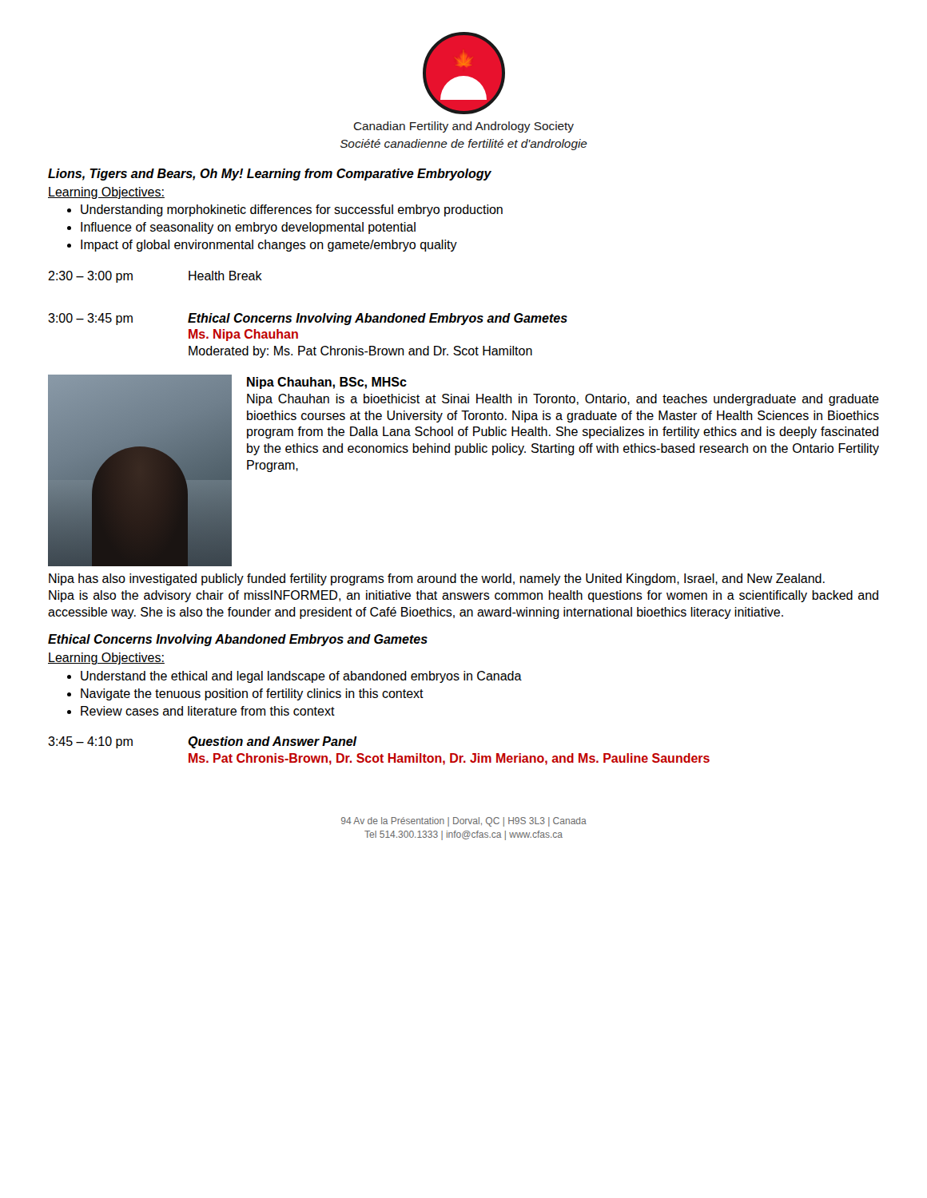🍁
Canadian Fertility and Andrology Society
Société canadienne de fertilité et d'andrologie
Lions, Tigers and Bears, Oh My! Learning from Comparative Embryology
Learning Objectives:
Understanding morphokinetic differences for successful embryo production
Influence of seasonality on embryo developmental potential
Impact of global environmental changes on gamete/embryo quality
| 2:30 – 3:00 pm | Health Break |
| 3:00 – 3:45 pm | Ethical Concerns Involving Abandoned Embryos and Gametes Ms. Nipa Chauhan Moderated by: Ms. Pat Chronis-Brown and Dr. Scot Hamilton |
Nipa Chauhan, BSc, MHSc
Nipa Chauhan is a bioethicist at Sinai Health in Toronto, Ontario, and teaches undergraduate and graduate bioethics courses at the University of Toronto. Nipa is a graduate of the Master of Health Sciences in Bioethics program from the Dalla Lana School of Public Health. She specializes in fertility ethics and is deeply fascinated by the ethics and economics behind public policy. Starting off with ethics-based research on the Ontario Fertility Program,
Nipa has also investigated publicly funded fertility programs from around the world, namely the United Kingdom, Israel, and New Zealand.
Nipa is also the advisory chair of missINFORMED, an initiative that answers common health questions for women in a scientifically backed and accessible way. She is also the founder and president of Café Bioethics, an award-winning international bioethics literacy initiative.
Ethical Concerns Involving Abandoned Embryos and Gametes
Learning Objectives:
Understand the ethical and legal landscape of abandoned embryos in Canada
Navigate the tenuous position of fertility clinics in this context
Review cases and literature from this context
| 3:45 – 4:10 pm | Question and Answer Panel Ms. Pat Chronis-Brown, Dr. Scot Hamilton, Dr. Jim Meriano, and Ms. Pauline Saunders |
94 Av de la Présentation | Dorval, QC | H9S 3L3 | Canada
Tel 514.300.1333 | info@cfas.ca | www.cfas.ca